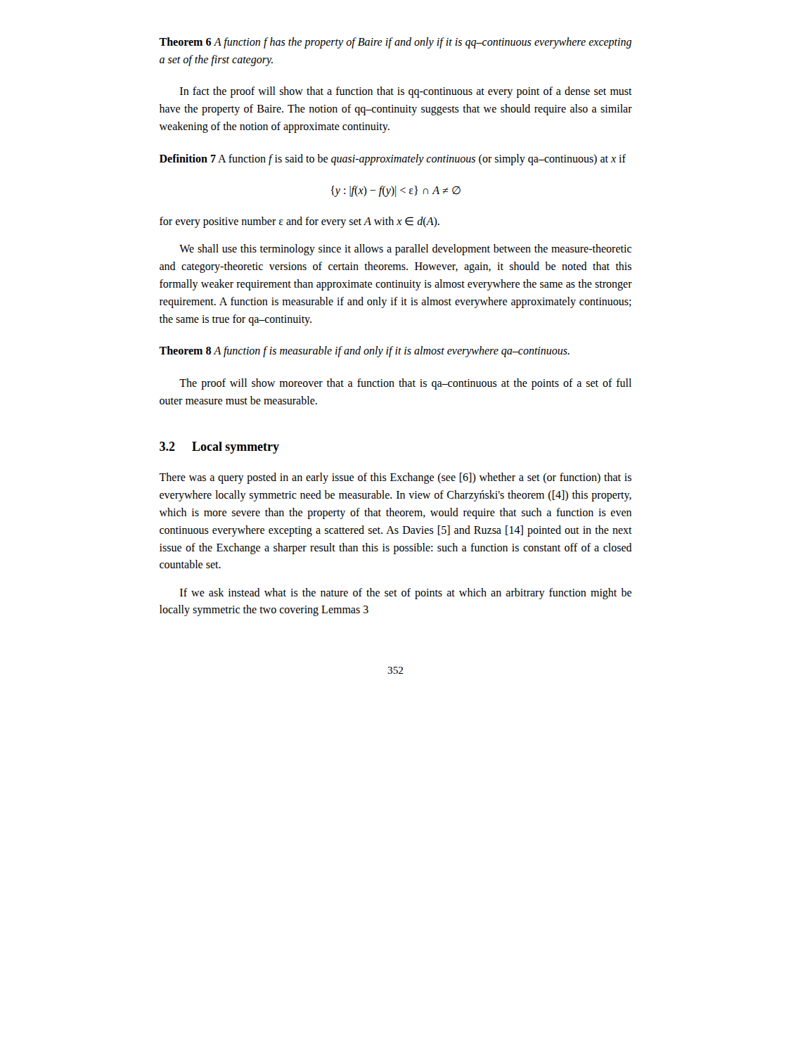Theorem 6 A function f has the property of Baire if and only if it is qq–continuous everywhere excepting a set of the first category.
In fact the proof will show that a function that is qq-continuous at every point of a dense set must have the property of Baire. The notion of qq–continuity suggests that we should require also a similar weakening of the notion of approximate continuity.
Definition 7 A function f is said to be quasi-approximately continuous (or simply qa–continuous) at x if
{y : |f(x) − f(y)| < ε} ∩ A ≠ ∅
for every positive number ε and for every set A with x ∈ d(A).
We shall use this terminology since it allows a parallel development between the measure-theoretic and category-theoretic versions of certain theorems. However, again, it should be noted that this formally weaker requirement than approximate continuity is almost everywhere the same as the stronger requirement. A function is measurable if and only if it is almost everywhere approximately continuous; the same is true for qa–continuity.
Theorem 8 A function f is measurable if and only if it is almost everywhere qa–continuous.
The proof will show moreover that a function that is qa–continuous at the points of a set of full outer measure must be measurable.
3.2 Local symmetry
There was a query posted in an early issue of this Exchange (see [6]) whether a set (or function) that is everywhere locally symmetric need be measurable. In view of Charzyński's theorem ([4]) this property, which is more severe than the property of that theorem, would require that such a function is even continuous everywhere excepting a scattered set. As Davies [5] and Ruzsa [14] pointed out in the next issue of the Exchange a sharper result than this is possible: such a function is constant off of a closed countable set.
If we ask instead what is the nature of the set of points at which an arbitrary function might be locally symmetric the two covering Lemmas 3
352